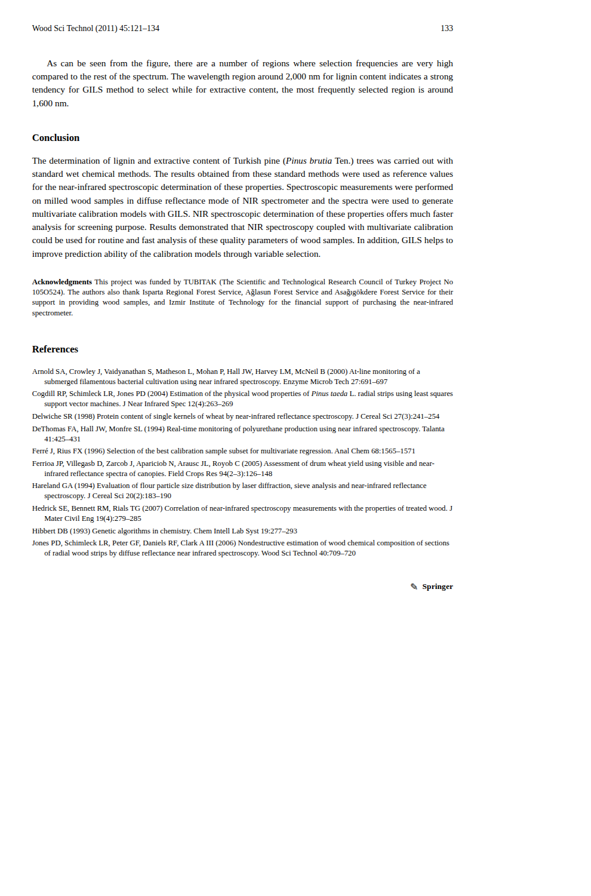Wood Sci Technol (2011) 45:121–134 133
As can be seen from the figure, there are a number of regions where selection frequencies are very high compared to the rest of the spectrum. The wavelength region around 2,000 nm for lignin content indicates a strong tendency for GILS method to select while for extractive content, the most frequently selected region is around 1,600 nm.
Conclusion
The determination of lignin and extractive content of Turkish pine (Pinus brutia Ten.) trees was carried out with standard wet chemical methods. The results obtained from these standard methods were used as reference values for the near-infrared spectroscopic determination of these properties. Spectroscopic measurements were performed on milled wood samples in diffuse reflectance mode of NIR spectrometer and the spectra were used to generate multivariate calibration models with GILS. NIR spectroscopic determination of these properties offers much faster analysis for screening purpose. Results demonstrated that NIR spectroscopy coupled with multivariate calibration could be used for routine and fast analysis of these quality parameters of wood samples. In addition, GILS helps to improve prediction ability of the calibration models through variable selection.
Acknowledgments This project was funded by TUBITAK (The Scientific and Technological Research Council of Turkey Project No 105O524). The authors also thank Isparta Regional Forest Service, Ağlasun Forest Service and Asağıgökdere Forest Service for their support in providing wood samples, and Izmir Institute of Technology for the financial support of purchasing the near-infrared spectrometer.
References
Arnold SA, Crowley J, Vaidyanathan S, Matheson L, Mohan P, Hall JW, Harvey LM, McNeil B (2000) At-line monitoring of a submerged filamentous bacterial cultivation using near infrared spectroscopy. Enzyme Microb Tech 27:691–697
Cogdill RP, Schimleck LR, Jones PD (2004) Estimation of the physical wood properties of Pinus taeda L. radial strips using least squares support vector machines. J Near Infrared Spec 12(4):263–269
Delwiche SR (1998) Protein content of single kernels of wheat by near-infrared reflectance spectroscopy. J Cereal Sci 27(3):241–254
DeThomas FA, Hall JW, Monfre SL (1994) Real-time monitoring of polyurethane production using near infrared spectroscopy. Talanta 41:425–431
Ferré J, Rius FX (1996) Selection of the best calibration sample subset for multivariate regression. Anal Chem 68:1565–1571
Ferrioa JP, Villegasb D, Zarcob J, Apariciob N, Arausc JL, Royob C (2005) Assessment of drum wheat yield using visible and near-infrared reflectance spectra of canopies. Field Crops Res 94(2–3):126–148
Hareland GA (1994) Evaluation of flour particle size distribution by laser diffraction, sieve analysis and near-infrared reflectance spectroscopy. J Cereal Sci 20(2):183–190
Hedrick SE, Bennett RM, Rials TG (2007) Correlation of near-infrared spectroscopy measurements with the properties of treated wood. J Mater Civil Eng 19(4):279–285
Hibbert DB (1993) Genetic algorithms in chemistry. Chem Intell Lab Syst 19:277–293
Jones PD, Schimleck LR, Peter GF, Daniels RF, Clark A III (2006) Nondestructive estimation of wood chemical composition of sections of radial wood strips by diffuse reflectance near infrared spectroscopy. Wood Sci Technol 40:709–720
✎Springer